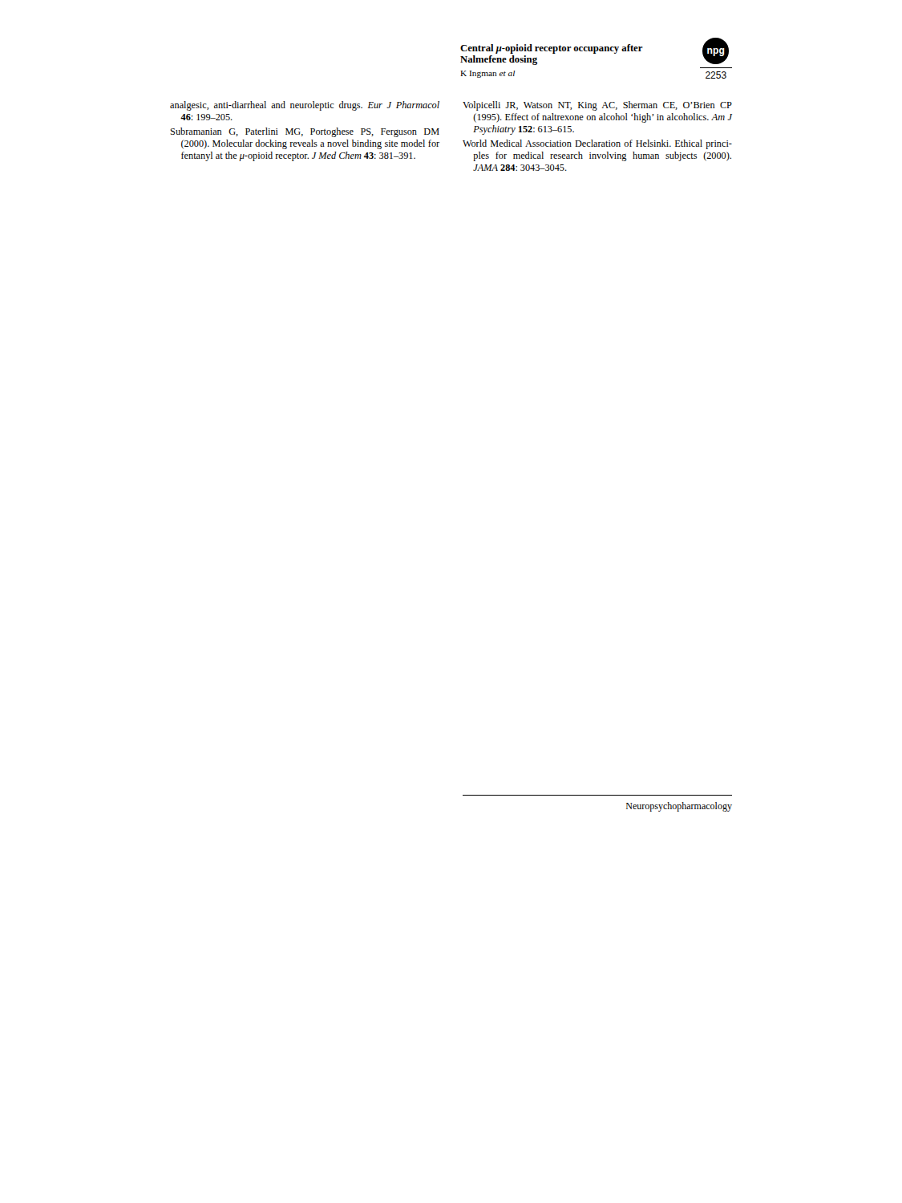npg
2253
Central μ-opioid receptor occupancy after Nalmefene dosing
K Ingman et al
analgesic, anti-diarrheal and neuroleptic drugs. Eur J Pharmacol 46: 199–205.
Subramanian G, Paterlini MG, Portoghese PS, Ferguson DM (2000). Molecular docking reveals a novel binding site model for fentanyl at the μ-opioid receptor. J Med Chem 43: 381–391.
Volpicelli JR, Watson NT, King AC, Sherman CE, O’Brien CP (1995). Effect of naltrexone on alcohol ‘high’ in alcoholics. Am J Psychiatry 152: 613–615.
World Medical Association Declaration of Helsinki. Ethical principles for medical research involving human subjects (2000). JAMA 284: 3043–3045.
Neuropsychopharmacology